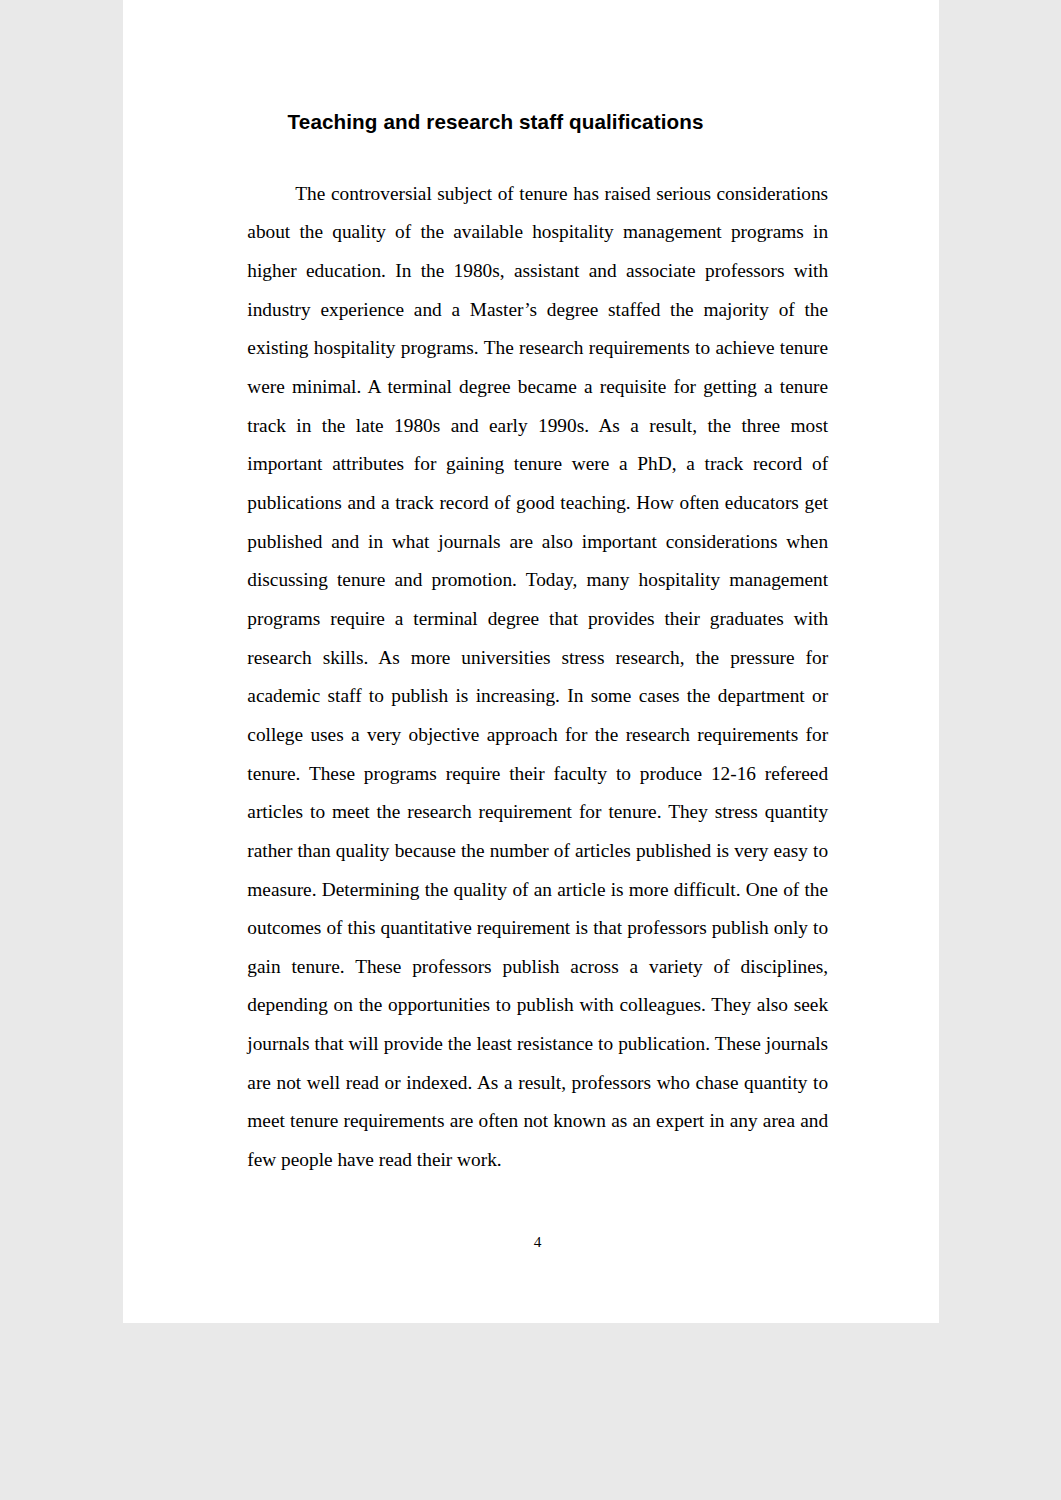Teaching and research staff qualifications
The controversial subject of tenure has raised serious considerations about the quality of the available hospitality management programs in higher education. In the 1980s, assistant and associate professors with industry experience and a Master’s degree staffed the majority of the existing hospitality programs. The research requirements to achieve tenure were minimal. A terminal degree became a requisite for getting a tenure track in the late 1980s and early 1990s. As a result, the three most important attributes for gaining tenure were a PhD, a track record of publications and a track record of good teaching. How often educators get published and in what journals are also important considerations when discussing tenure and promotion. Today, many hospitality management programs require a terminal degree that provides their graduates with research skills. As more universities stress research, the pressure for academic staff to publish is increasing. In some cases the department or college uses a very objective approach for the research requirements for tenure. These programs require their faculty to produce 12-16 refereed articles to meet the research requirement for tenure. They stress quantity rather than quality because the number of articles published is very easy to measure. Determining the quality of an article is more difficult. One of the outcomes of this quantitative requirement is that professors publish only to gain tenure. These professors publish across a variety of disciplines, depending on the opportunities to publish with colleagues. They also seek journals that will provide the least resistance to publication. These journals are not well read or indexed. As a result, professors who chase quantity to meet tenure requirements are often not known as an expert in any area and few people have read their work.
4